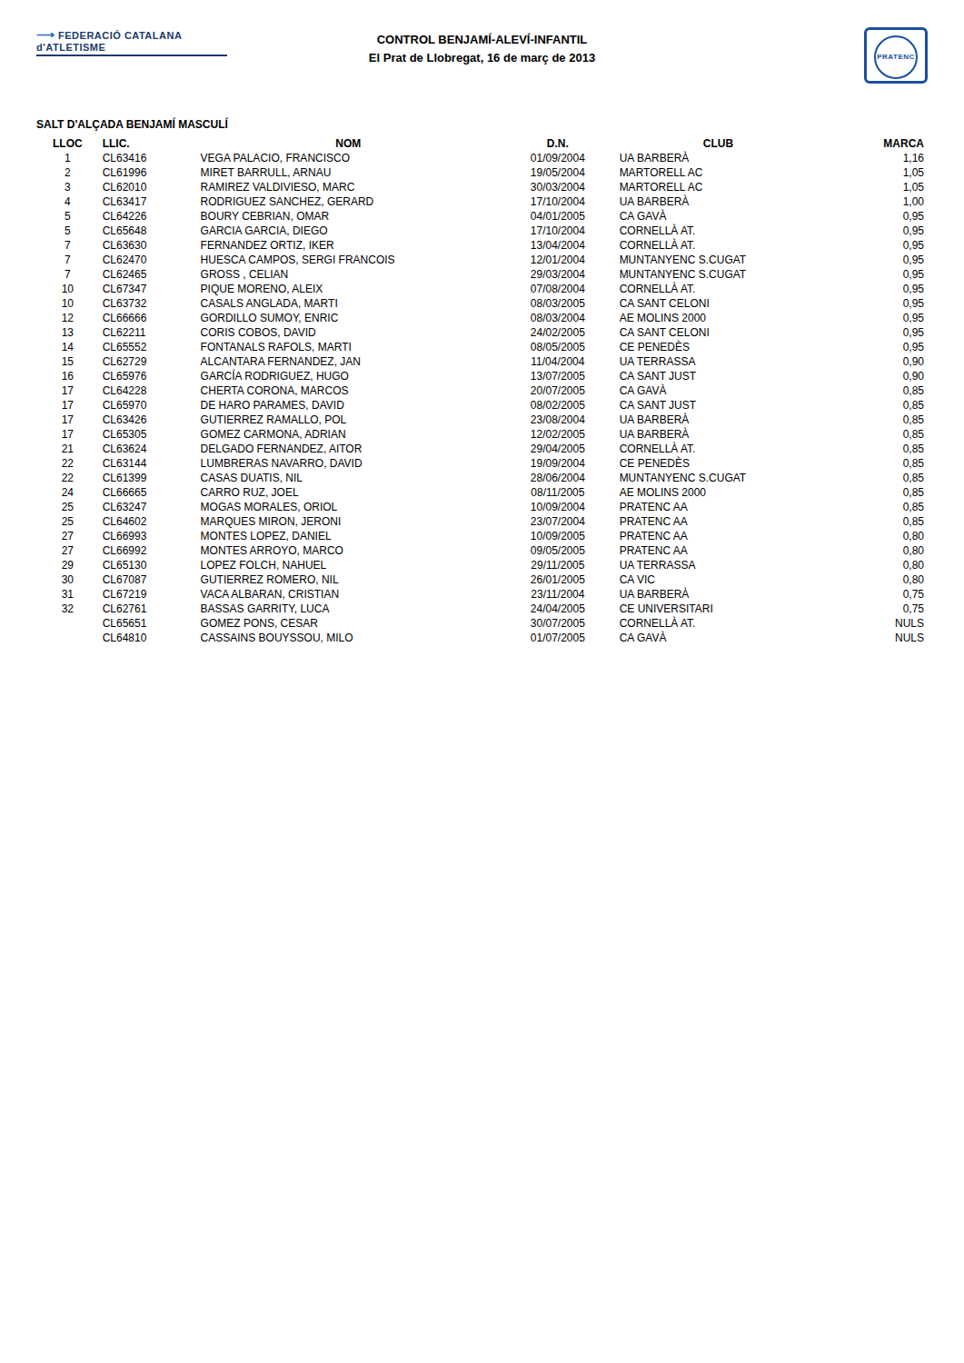⟶ FEDERACIÓ CATALANA d'ATLETISME
CONTROL BENJAMÍ-ALEVÍ-INFANTIL
El Prat de Llobregat, 16 de març de 2013
PRATENC
SALT D'ALÇADA BENJAMÍ MASCULÍ
| LLOC | LLIC. | NOM | D.N. | CLUB | MARCA |
| --- | --- | --- | --- | --- | --- |
| 1 | CL63416 | VEGA PALACIO, FRANCISCO | 01/09/2004 | UA BARBERÀ | 1,16 |
| 2 | CL61996 | MIRET BARRULL, ARNAU | 19/05/2004 | MARTORELL AC | 1,05 |
| 3 | CL62010 | RAMIREZ VALDIVIESO, MARC | 30/03/2004 | MARTORELL AC | 1,05 |
| 4 | CL63417 | RODRIGUEZ SANCHEZ, GERARD | 17/10/2004 | UA BARBERÀ | 1,00 |
| 5 | CL64226 | BOURY CEBRIAN, OMAR | 04/01/2005 | CA GAVÀ | 0,95 |
| 5 | CL65648 | GARCIA GARCIA, DIEGO | 17/10/2004 | CORNELLÀ AT. | 0,95 |
| 7 | CL63630 | FERNANDEZ ORTIZ, IKER | 13/04/2004 | CORNELLÀ AT. | 0,95 |
| 7 | CL62470 | HUESCA CAMPOS, SERGI FRANCOIS | 12/01/2004 | MUNTANYENC S.CUGAT | 0,95 |
| 7 | CL62465 | GROSS , CELIAN | 29/03/2004 | MUNTANYENC S.CUGAT | 0,95 |
| 10 | CL67347 | PIQUE MORENO, ALEIX | 07/08/2004 | CORNELLÀ AT. | 0,95 |
| 10 | CL63732 | CASALS ANGLADA, MARTI | 08/03/2005 | CA SANT CELONI | 0,95 |
| 12 | CL66666 | GORDILLO SUMOY, ENRIC | 08/03/2004 | AE MOLINS 2000 | 0,95 |
| 13 | CL62211 | CORIS COBOS, DAVID | 24/02/2005 | CA SANT CELONI | 0,95 |
| 14 | CL65552 | FONTANALS RAFOLS, MARTI | 08/05/2005 | CE PENEDÈS | 0,95 |
| 15 | CL62729 | ALCANTARA FERNANDEZ, JAN | 11/04/2004 | UA TERRASSA | 0,90 |
| 16 | CL65976 | GARCÍA RODRIGUEZ, HUGO | 13/07/2005 | CA SANT JUST | 0,90 |
| 17 | CL64228 | CHERTA CORONA, MARCOS | 20/07/2005 | CA GAVÀ | 0,85 |
| 17 | CL65970 | DE HARO PARAMES, DAVID | 08/02/2005 | CA SANT JUST | 0,85 |
| 17 | CL63426 | GUTIERREZ RAMALLO, POL | 23/08/2004 | UA BARBERÀ | 0,85 |
| 17 | CL65305 | GOMEZ CARMONA, ADRIAN | 12/02/2005 | UA BARBERÀ | 0,85 |
| 21 | CL63624 | DELGADO FERNANDEZ, AITOR | 29/04/2005 | CORNELLÀ AT. | 0,85 |
| 22 | CL63144 | LUMBRERAS NAVARRO, DAVID | 19/09/2004 | CE PENEDÈS | 0,85 |
| 22 | CL61399 | CASAS DUATIS, NIL | 28/06/2004 | MUNTANYENC S.CUGAT | 0,85 |
| 24 | CL66665 | CARRO RUZ, JOEL | 08/11/2005 | AE MOLINS 2000 | 0,85 |
| 25 | CL63247 | MOGAS MORALES, ORIOL | 10/09/2004 | PRATENC AA | 0,85 |
| 25 | CL64602 | MARQUES MIRON, JERONI | 23/07/2004 | PRATENC AA | 0,85 |
| 27 | CL66993 | MONTES LOPEZ, DANIEL | 10/09/2005 | PRATENC AA | 0,80 |
| 27 | CL66992 | MONTES ARROYO, MARCO | 09/05/2005 | PRATENC AA | 0,80 |
| 29 | CL65130 | LOPEZ FOLCH, NAHUEL | 29/11/2005 | UA TERRASSA | 0,80 |
| 30 | CL67087 | GUTIERREZ ROMERO, NIL | 26/01/2005 | CA VIC | 0,80 |
| 31 | CL67219 | VACA ALBARAN, CRISTIAN | 23/11/2004 | UA BARBERÀ | 0,75 |
| 32 | CL62761 | BASSAS GARRITY, LUCA | 24/04/2005 | CE UNIVERSITARI | 0,75 |
| | CL65651 | GOMEZ PONS, CESAR | 30/07/2005 | CORNELLÀ AT. | NULS |
| | CL64810 | CASSAINS BOUYSSOU, MILO | 01/07/2005 | CA GAVÀ | NULS |